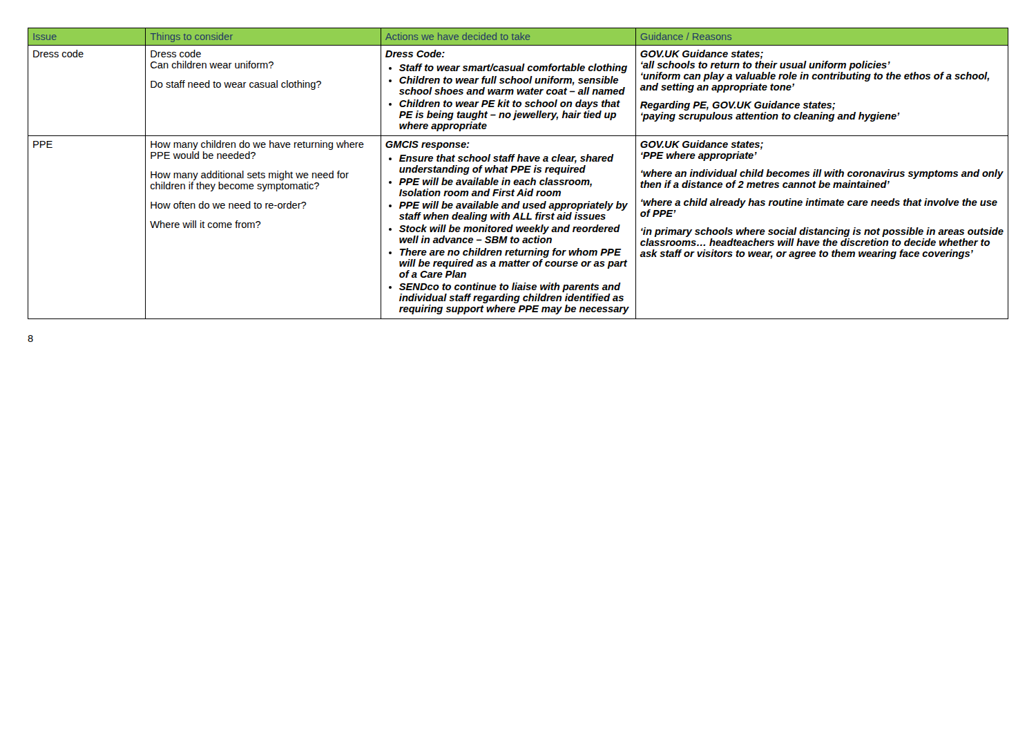| Issue | Things to consider | Actions we have decided to take | Guidance / Reasons |
| --- | --- | --- | --- |
| Dress code | Dress code Can children wear uniform? Do staff need to wear casual clothing? | Dress Code: Staff to wear smart/casual comfortable clothing Children to wear full school uniform, sensible school shoes and warm water coat – all named Children to wear PE kit to school on days that PE is being taught – no jewellery, hair tied up where appropriate | GOV.UK Guidance states; ‘all schools to return to their usual uniform policies’ ‘uniform can play a valuable role in contributing to the ethos of a school, and setting an appropriate tone’ Regarding PE, GOV.UK Guidance states; ‘paying scrupulous attention to cleaning and hygiene’ |
| PPE | How many children do we have returning where PPE would be needed? How many additional sets might we need for children if they become symptomatic? How often do we need to re-order? Where will it come from? | GMCIS response: Ensure that school staff have a clear, shared understanding of what PPE is required PPE will be available in each classroom, Isolation room and First Aid room PPE will be available and used appropriately by staff when dealing with ALL first aid issues Stock will be monitored weekly and reordered well in advance – SBM to action There are no children returning for whom PPE will be required as a matter of course or as part of a Care Plan SENDco to continue to liaise with parents and individual staff regarding children identified as requiring support where PPE may be necessary | GOV.UK Guidance states; ‘PPE where appropriate’ ‘where an individual child becomes ill with coronavirus symptoms and only then if a distance of 2 metres cannot be maintained’ ‘where a child already has routine intimate care needs that involve the use of PPE’ ‘in primary schools where social distancing is not possible in areas outside classrooms… headteachers will have the discretion to decide whether to ask staff or visitors to wear, or agree to them wearing face coverings’ |
8